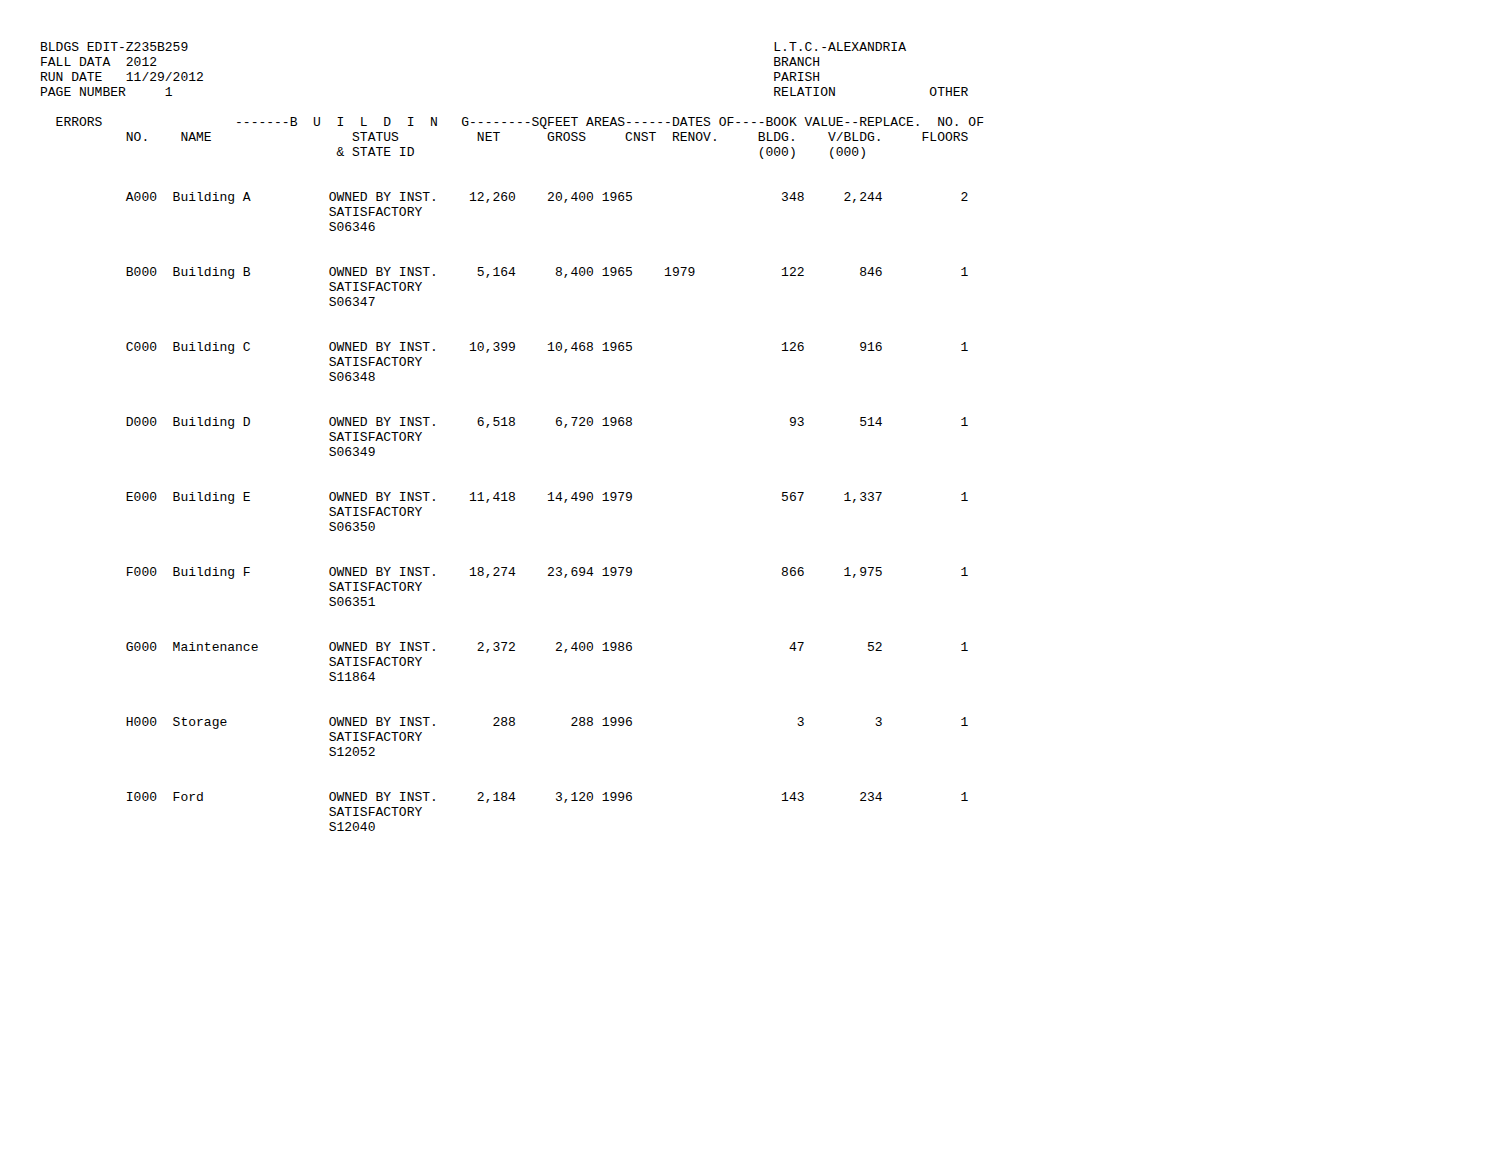BLDGS EDIT-Z235B259                                                                           L.T.C.-ALEXANDRIA
FALL DATA  2012                                                                               BRANCH
RUN DATE   11/29/2012                                                                         PARISH
PAGE NUMBER     1                                                                             RELATION            OTHER

  ERRORS                 -------B  U  I  L  D  I  N   G--------SQFEET AREAS------DATES OF----BOOK VALUE--REPLACE.  NO. OF
           NO.    NAME                  STATUS          NET      GROSS     CNST  RENOV.     BLDG.    V/BLDG.     FLOORS
                                      & STATE ID                                            (000)    (000)


           A000  Building A          OWNED BY INST.    12,260    20,400 1965                   348     2,244          2
                                     SATISFACTORY
                                     S06346


           B000  Building B          OWNED BY INST.     5,164     8,400 1965    1979           122       846          1
                                     SATISFACTORY
                                     S06347


           C000  Building C          OWNED BY INST.    10,399    10,468 1965                   126       916          1
                                     SATISFACTORY
                                     S06348


           D000  Building D          OWNED BY INST.     6,518     6,720 1968                    93       514          1
                                     SATISFACTORY
                                     S06349


           E000  Building E          OWNED BY INST.    11,418    14,490 1979                   567     1,337          1
                                     SATISFACTORY
                                     S06350


           F000  Building F          OWNED BY INST.    18,274    23,694 1979                   866     1,975          1
                                     SATISFACTORY
                                     S06351


           G000  Maintenance         OWNED BY INST.     2,372     2,400 1986                    47        52          1
                                     SATISFACTORY
                                     S11864


           H000  Storage             OWNED BY INST.       288       288 1996                     3         3          1
                                     SATISFACTORY
                                     S12052


           I000  Ford                OWNED BY INST.     2,184     3,120 1996                   143       234          1
                                     SATISFACTORY
                                     S12040